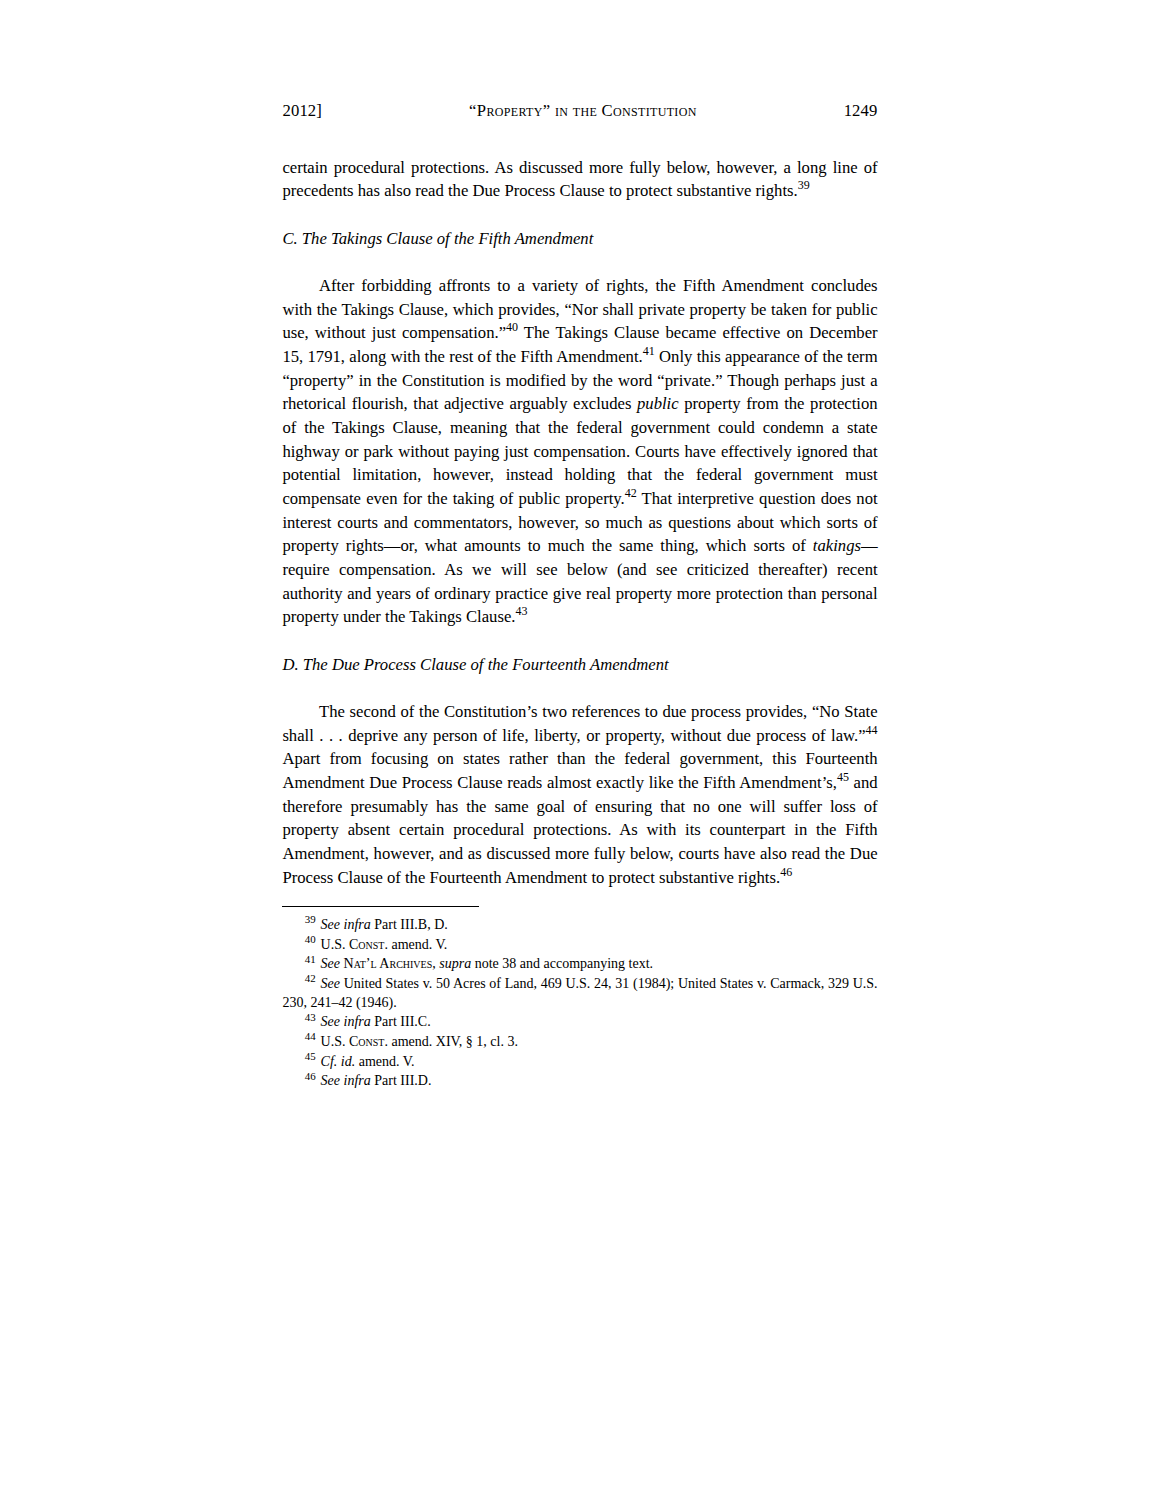2012] “Property” in the Constitution 1249
certain procedural protections. As discussed more fully below, however, a long line of precedents has also read the Due Process Clause to protect substantive rights.39
C. The Takings Clause of the Fifth Amendment
After forbidding affronts to a variety of rights, the Fifth Amendment concludes with the Takings Clause, which provides, “Nor shall private property be taken for public use, without just compensation.”40 The Takings Clause became effective on December 15, 1791, along with the rest of the Fifth Amendment.41 Only this appearance of the term “property” in the Constitution is modified by the word “private.” Though perhaps just a rhetorical flourish, that adjective arguably excludes public property from the protection of the Takings Clause, meaning that the federal government could condemn a state highway or park without paying just compensation. Courts have effectively ignored that potential limitation, however, instead holding that the federal government must compensate even for the taking of public property.42 That interpretive question does not interest courts and commentators, however, so much as questions about which sorts of property rights—or, what amounts to much the same thing, which sorts of takings—require compensation. As we will see below (and see criticized thereafter) recent authority and years of ordinary practice give real property more protection than personal property under the Takings Clause.43
D. The Due Process Clause of the Fourteenth Amendment
The second of the Constitution’s two references to due process provides, “No State shall . . . deprive any person of life, liberty, or property, without due process of law.”44 Apart from focusing on states rather than the federal government, this Fourteenth Amendment Due Process Clause reads almost exactly like the Fifth Amendment’s,45 and therefore presumably has the same goal of ensuring that no one will suffer loss of property absent certain procedural protections. As with its counterpart in the Fifth Amendment, however, and as discussed more fully below, courts have also read the Due Process Clause of the Fourteenth Amendment to protect substantive rights.46
See infra Part III.B, D.
U.S. Const. amend. V.
See Nat’l Archives, supra note 38 and accompanying text.
See United States v. 50 Acres of Land, 469 U.S. 24, 31 (1984); United States v. Carmack, 329 U.S. 230, 241–42 (1946).
See infra Part III.C.
U.S. Const. amend. XIV, § 1, cl. 3.
Cf. id. amend. V.
See infra Part III.D.